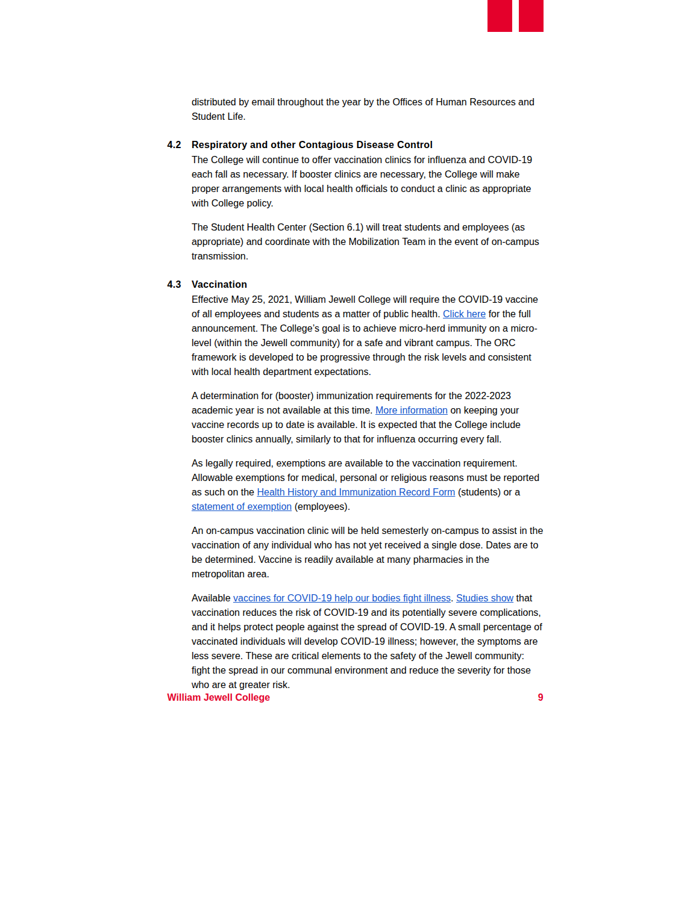distributed by email throughout the year by the Offices of Human Resources and Student Life.
4.2
Respiratory and other Contagious Disease Control
The College will continue to offer vaccination clinics for influenza and COVID-19 each fall as necessary. If booster clinics are necessary, the College will make proper arrangements with local health officials to conduct a clinic as appropriate with College policy.
The Student Health Center (Section 6.1) will treat students and employees (as appropriate) and coordinate with the Mobilization Team in the event of on-campus transmission.
4.3
Vaccination
Effective May 25, 2021, William Jewell College will require the COVID-19 vaccine of all employees and students as a matter of public health. Click here for the full announcement. The College’s goal is to achieve micro-herd immunity on a micro-level (within the Jewell community) for a safe and vibrant campus. The ORC framework is developed to be progressive through the risk levels and consistent with local health department expectations.
A determination for (booster) immunization requirements for the 2022-2023 academic year is not available at this time. More information on keeping your vaccine records up to date is available. It is expected that the College include booster clinics annually, similarly to that for influenza occurring every fall.
As legally required, exemptions are available to the vaccination requirement. Allowable exemptions for medical, personal or religious reasons must be reported as such on the Health History and Immunization Record Form (students) or a statement of exemption (employees).
An on-campus vaccination clinic will be held semesterly on-campus to assist in the vaccination of any individual who has not yet received a single dose. Dates are to be determined. Vaccine is readily available at many pharmacies in the metropolitan area.
Available vaccines for COVID-19 help our bodies fight illness. Studies show that vaccination reduces the risk of COVID-19 and its potentially severe complications, and it helps protect people against the spread of COVID-19. A small percentage of vaccinated individuals will develop COVID-19 illness; however, the symptoms are less severe. These are critical elements to the safety of the Jewell community: fight the spread in our communal environment and reduce the severity for those who are at greater risk.
William Jewell College 9